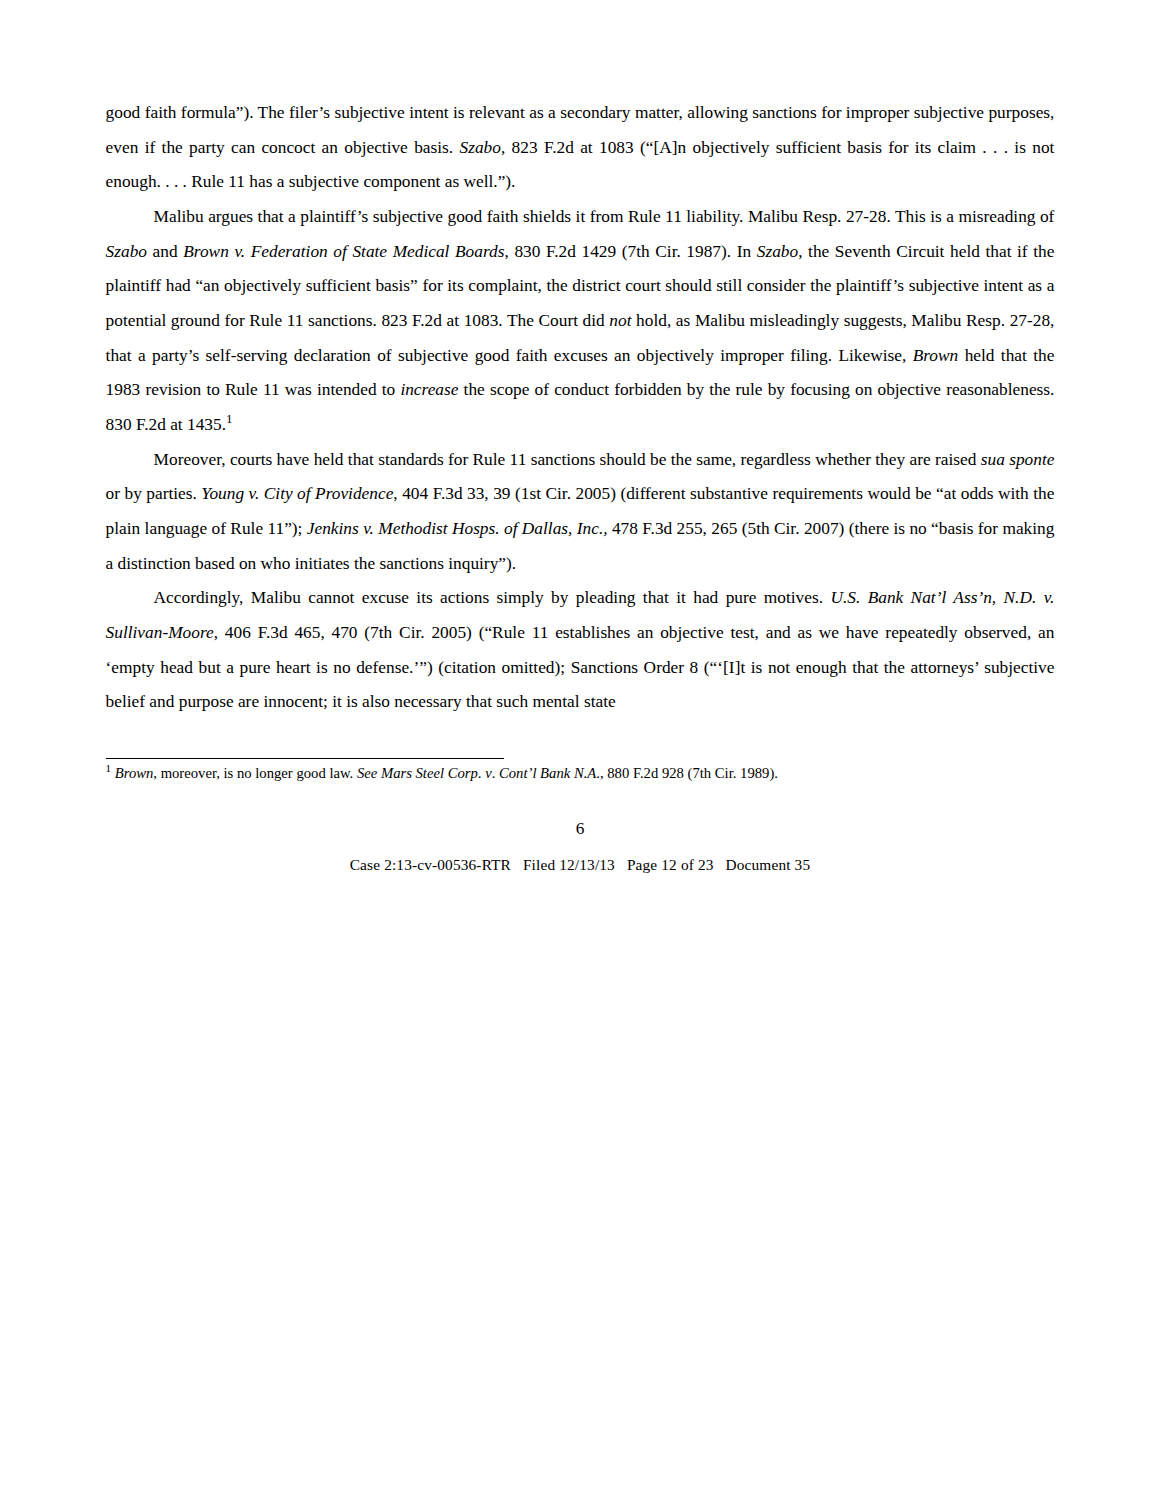good faith formula”). The filer’s subjective intent is relevant as a secondary matter, allowing sanctions for improper subjective purposes, even if the party can concoct an objective basis. Szabo, 823 F.2d at 1083 (“[A]n objectively sufficient basis for its claim . . . is not enough. . . . Rule 11 has a subjective component as well.”).
Malibu argues that a plaintiff’s subjective good faith shields it from Rule 11 liability. Malibu Resp. 27-28. This is a misreading of Szabo and Brown v. Federation of State Medical Boards, 830 F.2d 1429 (7th Cir. 1987). In Szabo, the Seventh Circuit held that if the plaintiff had “an objectively sufficient basis” for its complaint, the district court should still consider the plaintiff’s subjective intent as a potential ground for Rule 11 sanctions. 823 F.2d at 1083. The Court did not hold, as Malibu misleadingly suggests, Malibu Resp. 27-28, that a party’s self-serving declaration of subjective good faith excuses an objectively improper filing. Likewise, Brown held that the 1983 revision to Rule 11 was intended to increase the scope of conduct forbidden by the rule by focusing on objective reasonableness. 830 F.2d at 1435.1
Moreover, courts have held that standards for Rule 11 sanctions should be the same, regardless whether they are raised sua sponte or by parties. Young v. City of Providence, 404 F.3d 33, 39 (1st Cir. 2005) (different substantive requirements would be “at odds with the plain language of Rule 11”); Jenkins v. Methodist Hosps. of Dallas, Inc., 478 F.3d 255, 265 (5th Cir. 2007) (there is no “basis for making a distinction based on who initiates the sanctions inquiry”).
Accordingly, Malibu cannot excuse its actions simply by pleading that it had pure motives. U.S. Bank Nat’l Ass’n, N.D. v. Sullivan-Moore, 406 F.3d 465, 470 (7th Cir. 2005) (“Rule 11 establishes an objective test, and as we have repeatedly observed, an ‘empty head but a pure heart is no defense.’”) (citation omitted); Sanctions Order 8 (“‘[I]t is not enough that the attorneys’ subjective belief and purpose are innocent; it is also necessary that such mental state
1 Brown, moreover, is no longer good law. See Mars Steel Corp. v. Cont’l Bank N.A., 880 F.2d 928 (7th Cir. 1989).
6
Case 2:13-cv-00536-RTR Filed 12/13/13 Page 12 of 23 Document 35